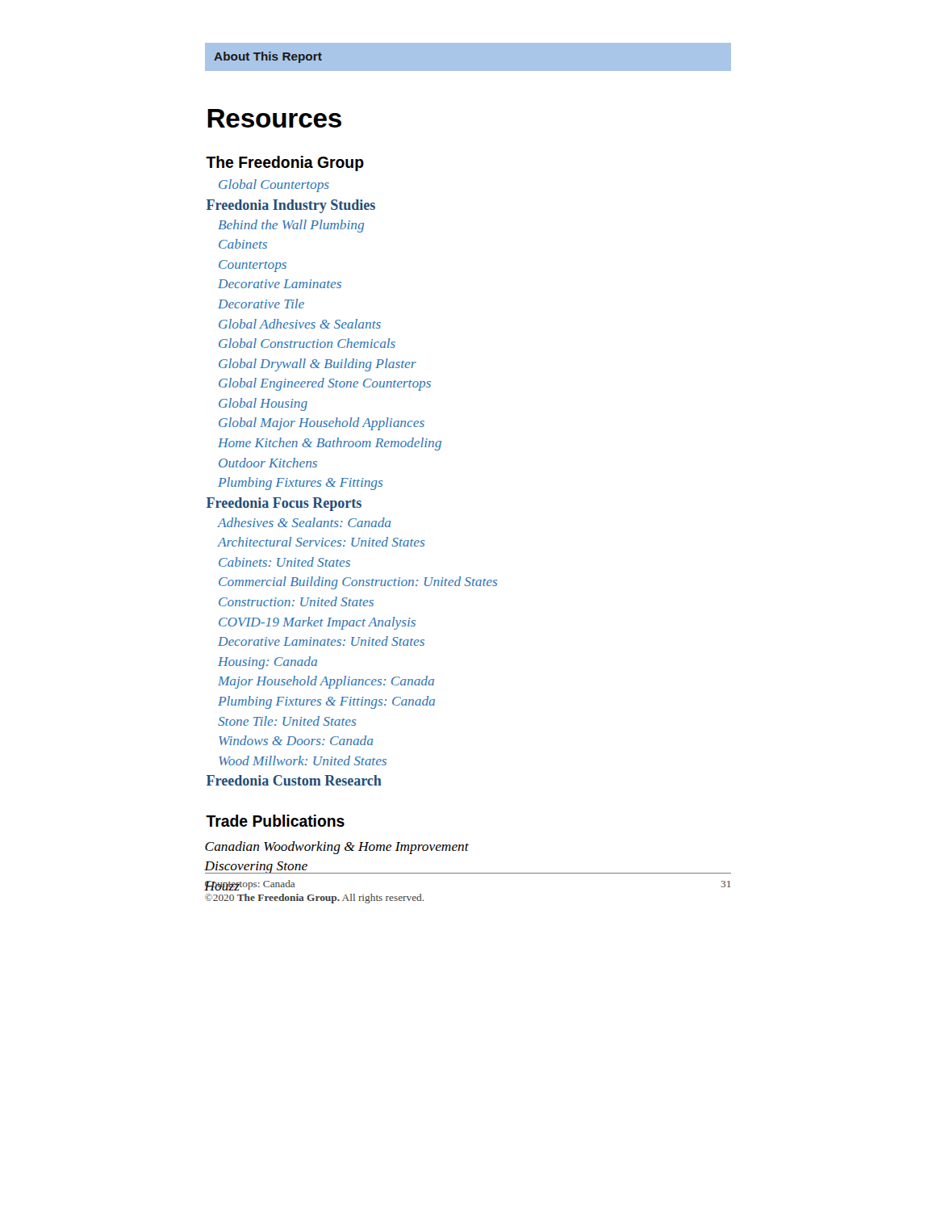About This Report
Resources
The Freedonia Group
Global Countertops
Freedonia Industry Studies
Behind the Wall Plumbing
Cabinets
Countertops
Decorative Laminates
Decorative Tile
Global Adhesives & Sealants
Global Construction Chemicals
Global Drywall & Building Plaster
Global Engineered Stone Countertops
Global Housing
Global Major Household Appliances
Home Kitchen & Bathroom Remodeling
Outdoor Kitchens
Plumbing Fixtures & Fittings
Freedonia Focus Reports
Adhesives & Sealants: Canada
Architectural Services: United States
Cabinets: United States
Commercial Building Construction: United States
Construction: United States
COVID-19 Market Impact Analysis
Decorative Laminates: United States
Housing: Canada
Major Household Appliances: Canada
Plumbing Fixtures & Fittings: Canada
Stone Tile: United States
Windows & Doors: Canada
Wood Millwork: United States
Freedonia Custom Research
Trade Publications
Canadian Woodworking & Home Improvement
Discovering Stone
Houzz
Countertops: Canada
31
©2020 The Freedonia Group. All rights reserved.